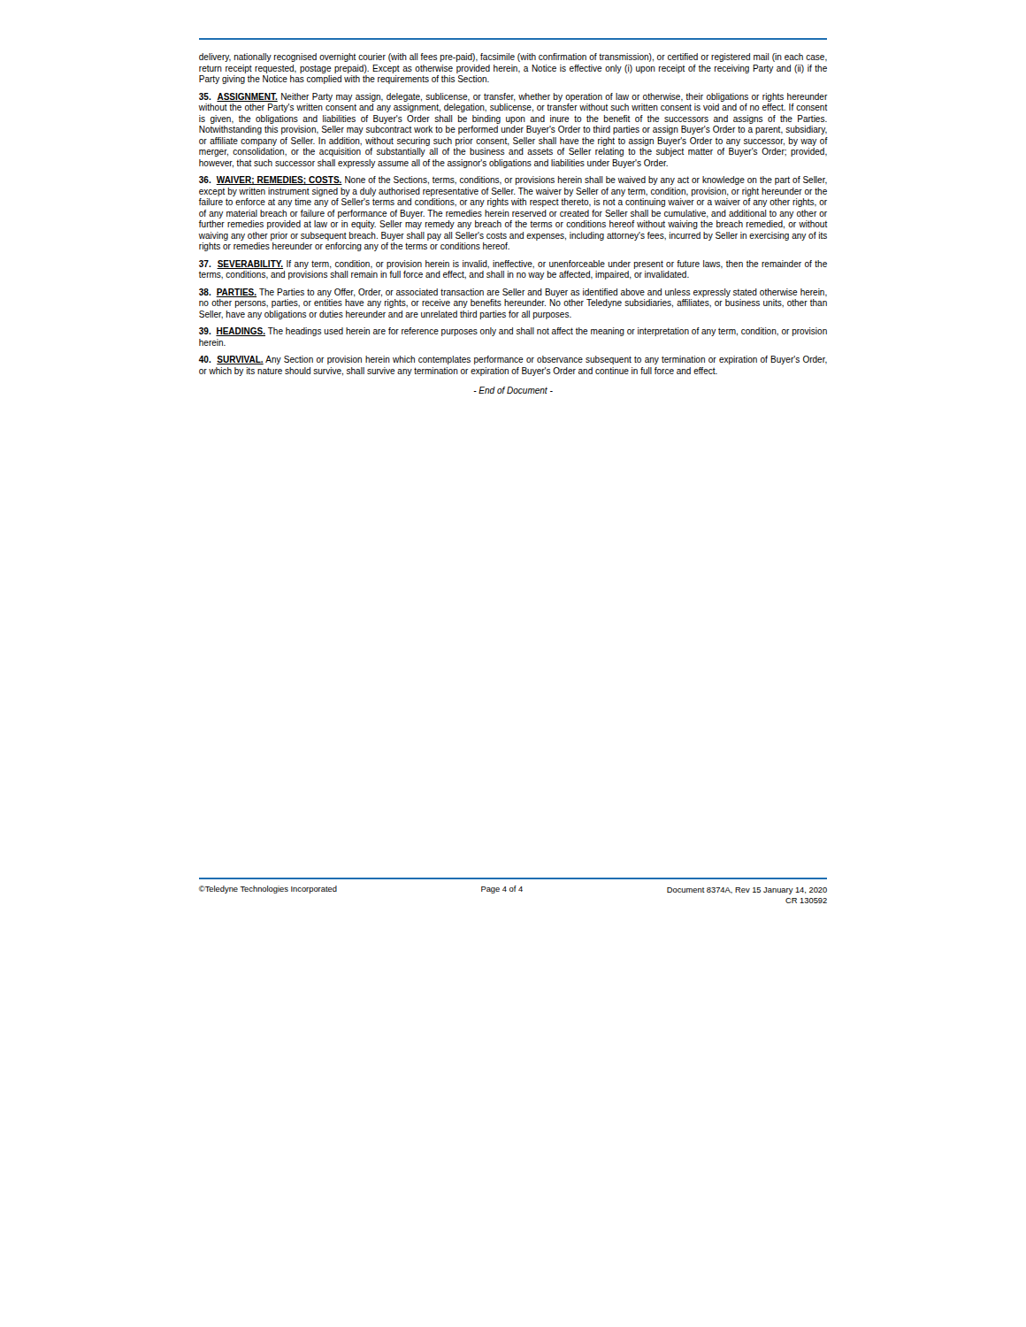delivery, nationally recognised overnight courier (with all fees pre-paid), facsimile (with confirmation of transmission), or certified or registered mail (in each case, return receipt requested, postage prepaid). Except as otherwise provided herein, a Notice is effective only (i) upon receipt of the receiving Party and (ii) if the Party giving the Notice has complied with the requirements of this Section.
35. ASSIGNMENT. Neither Party may assign, delegate, sublicense, or transfer, whether by operation of law or otherwise, their obligations or rights hereunder without the other Party's written consent and any assignment, delegation, sublicense, or transfer without such written consent is void and of no effect. If consent is given, the obligations and liabilities of Buyer's Order shall be binding upon and inure to the benefit of the successors and assigns of the Parties. Notwithstanding this provision, Seller may subcontract work to be performed under Buyer's Order to third parties or assign Buyer's Order to a parent, subsidiary, or affiliate company of Seller. In addition, without securing such prior consent, Seller shall have the right to assign Buyer's Order to any successor, by way of merger, consolidation, or the acquisition of substantially all of the business and assets of Seller relating to the subject matter of Buyer's Order; provided, however, that such successor shall expressly assume all of the assignor's obligations and liabilities under Buyer's Order.
36. WAIVER; REMEDIES; COSTS. None of the Sections, terms, conditions, or provisions herein shall be waived by any act or knowledge on the part of Seller, except by written instrument signed by a duly authorised representative of Seller. The waiver by Seller of any term, condition, provision, or right hereunder or the failure to enforce at any time any of Seller's terms and conditions, or any rights with respect thereto, is not a continuing waiver or a waiver of any other rights, or of any material breach or failure of performance of Buyer. The remedies herein reserved or created for Seller shall be cumulative, and additional to any other or further remedies provided at law or in equity. Seller may remedy any breach of the terms or conditions hereof without waiving the breach remedied, or without waiving any other prior or subsequent breach. Buyer shall pay all Seller's costs and expenses, including attorney's fees, incurred by Seller in exercising any of its rights or remedies hereunder or enforcing any of the terms or conditions hereof.
37. SEVERABILITY. If any term, condition, or provision herein is invalid, ineffective, or unenforceable under present or future laws, then the remainder of the terms, conditions, and provisions shall remain in full force and effect, and shall in no way be affected, impaired, or invalidated.
38. PARTIES. The Parties to any Offer, Order, or associated transaction are Seller and Buyer as identified above and unless expressly stated otherwise herein, no other persons, parties, or entities have any rights, or receive any benefits hereunder. No other Teledyne subsidiaries, affiliates, or business units, other than Seller, have any obligations or duties hereunder and are unrelated third parties for all purposes.
39. HEADINGS. The headings used herein are for reference purposes only and shall not affect the meaning or interpretation of any term, condition, or provision herein.
40. SURVIVAL. Any Section or provision herein which contemplates performance or observance subsequent to any termination or expiration of Buyer's Order, or which by its nature should survive, shall survive any termination or expiration of Buyer's Order and continue in full force and effect.
- End of Document -
©Teledyne Technologies Incorporated
Page 4 of 4
Document 8374A, Rev 15 January 14, 2020
CR 130592